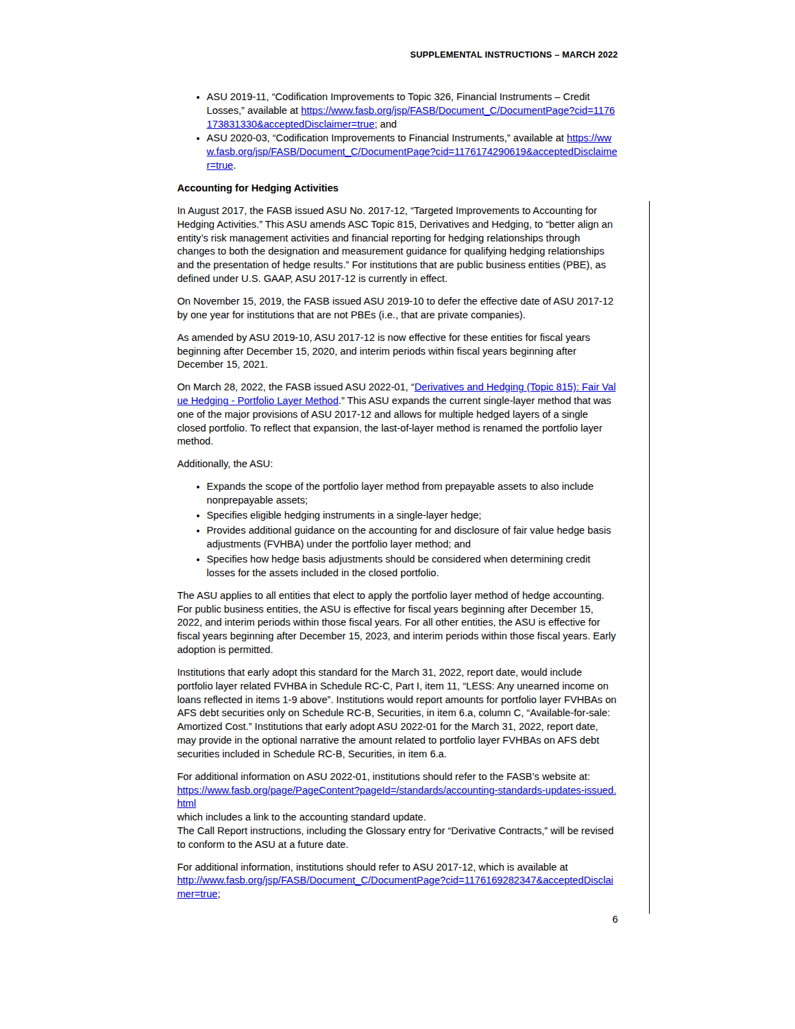SUPPLEMENTAL INSTRUCTIONS – MARCH 2022
ASU 2019-11, “Codification Improvements to Topic 326, Financial Instruments – Credit Losses,” available at https://www.fasb.org/jsp/FASB/Document_C/DocumentPage?cid=1176173831330&acceptedDisclaimer=true; and
ASU 2020-03, “Codification Improvements to Financial Instruments,” available at https://www.fasb.org/jsp/FASB/Document_C/DocumentPage?cid=1176174290619&acceptedDisclaimer=true.
Accounting for Hedging Activities
In August 2017, the FASB issued ASU No. 2017-12, “Targeted Improvements to Accounting for Hedging Activities.” This ASU amends ASC Topic 815, Derivatives and Hedging, to “better align an entity’s risk management activities and financial reporting for hedging relationships through changes to both the designation and measurement guidance for qualifying hedging relationships and the presentation of hedge results.” For institutions that are public business entities (PBE), as defined under U.S. GAAP, ASU 2017-12 is currently in effect.
On November 15, 2019, the FASB issued ASU 2019-10 to defer the effective date of ASU 2017-12 by one year for institutions that are not PBEs (i.e., that are private companies).
As amended by ASU 2019-10, ASU 2017-12 is now effective for these entities for fiscal years beginning after December 15, 2020, and interim periods within fiscal years beginning after December 15, 2021.
On March 28, 2022, the FASB issued ASU 2022-01, “Derivatives and Hedging (Topic 815): Fair Value Hedging - Portfolio Layer Method.” This ASU expands the current single-layer method that was one of the major provisions of ASU 2017-12 and allows for multiple hedged layers of a single closed portfolio. To reflect that expansion, the last-of-layer method is renamed the portfolio layer method.
Additionally, the ASU:
Expands the scope of the portfolio layer method from prepayable assets to also include nonprepayable assets;
Specifies eligible hedging instruments in a single-layer hedge;
Provides additional guidance on the accounting for and disclosure of fair value hedge basis adjustments (FVHBA) under the portfolio layer method; and
Specifies how hedge basis adjustments should be considered when determining credit losses for the assets included in the closed portfolio.
The ASU applies to all entities that elect to apply the portfolio layer method of hedge accounting. For public business entities, the ASU is effective for fiscal years beginning after December 15, 2022, and interim periods within those fiscal years. For all other entities, the ASU is effective for fiscal years beginning after December 15, 2023, and interim periods within those fiscal years. Early adoption is permitted.
Institutions that early adopt this standard for the March 31, 2022, report date, would include portfolio layer related FVHBA in Schedule RC-C, Part I, item 11, “LESS: Any unearned income on loans reflected in items 1-9 above”. Institutions would report amounts for portfolio layer FVHBAs on AFS debt securities only on Schedule RC-B, Securities, in item 6.a, column C, “Available-for-sale: Amortized Cost.” Institutions that early adopt ASU 2022-01 for the March 31, 2022, report date, may provide in the optional narrative the amount related to portfolio layer FVHBAs on AFS debt securities included in Schedule RC-B, Securities, in item 6.a.
For additional information on ASU 2022-01, institutions should refer to the FASB’s website at:
https://www.fasb.org/page/PageContent?pageId=/standards/accounting-standards-updates-issued.html
which includes a link to the accounting standard update.
The Call Report instructions, including the Glossary entry for “Derivative Contracts,” will be revised to conform to the ASU at a future date.
For additional information, institutions should refer to ASU 2017-12, which is available at
http://www.fasb.org/jsp/FASB/Document_C/DocumentPage?cid=1176169282347&acceptedDisclaimer=true;
6